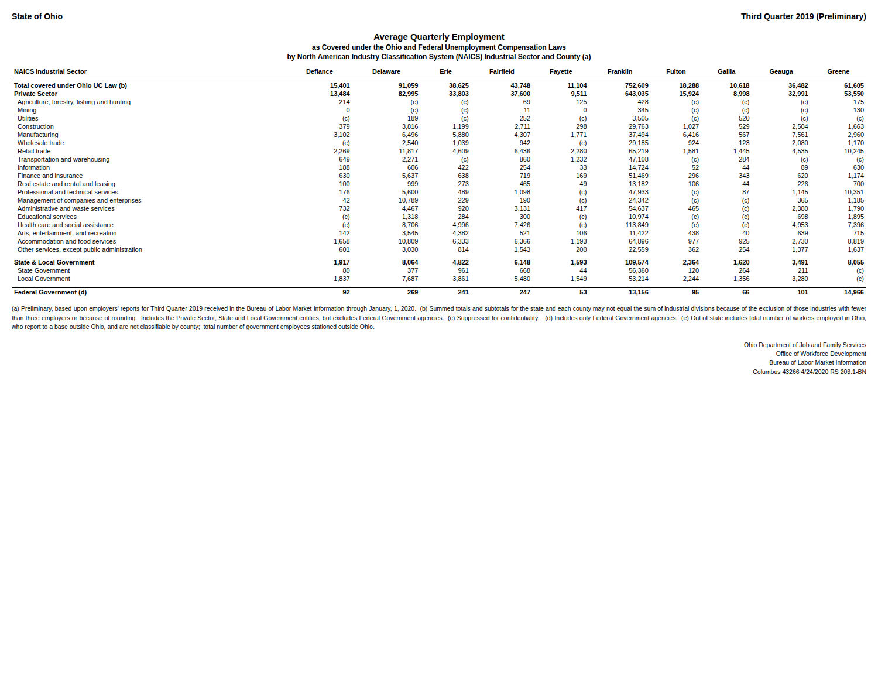State of Ohio
Third Quarter 2019 (Preliminary)
Average Quarterly Employment
as Covered under the Ohio and Federal Unemployment Compensation Laws
by North American Industry Classification System (NAICS) Industrial Sector and County (a)
| NAICS Industrial Sector | Defiance | Delaware | Erie | Fairfield | Fayette | Franklin | Fulton | Gallia | Geauga | Greene |
| --- | --- | --- | --- | --- | --- | --- | --- | --- | --- | --- |
| Total covered under Ohio UC Law (b) | 15,401 | 91,059 | 38,625 | 43,748 | 11,104 | 752,609 | 18,288 | 10,618 | 36,482 | 61,605 |
| Private Sector | 13,484 | 82,995 | 33,803 | 37,600 | 9,511 | 643,035 | 15,924 | 8,998 | 32,991 | 53,550 |
| Agriculture, forestry, fishing and hunting | 214 | (c) | (c) | 69 | 125 | 428 | (c) | (c) | (c) | 175 |
| Mining | 0 | (c) | (c) | 11 | 0 | 345 | (c) | (c) | (c) | 130 |
| Utilities | (c) | 189 | (c) | 252 | (c) | 3,505 | (c) | 520 | (c) | (c) |
| Construction | 379 | 3,816 | 1,199 | 2,711 | 298 | 29,763 | 1,027 | 529 | 2,504 | 1,663 |
| Manufacturing | 3,102 | 6,496 | 5,880 | 4,307 | 1,771 | 37,494 | 6,416 | 567 | 7,561 | 2,960 |
| Wholesale trade | (c) | 2,540 | 1,039 | 942 | (c) | 29,185 | 924 | 123 | 2,080 | 1,170 |
| Retail trade | 2,269 | 11,817 | 4,609 | 6,436 | 2,280 | 65,219 | 1,581 | 1,445 | 4,535 | 10,245 |
| Transportation and warehousing | 649 | 2,271 | (c) | 860 | 1,232 | 47,108 | (c) | 284 | (c) | (c) |
| Information | 188 | 606 | 422 | 254 | 33 | 14,724 | 52 | 44 | 89 | 630 |
| Finance and insurance | 630 | 5,637 | 638 | 719 | 169 | 51,469 | 296 | 343 | 620 | 1,174 |
| Real estate and rental and leasing | 100 | 999 | 273 | 465 | 49 | 13,182 | 106 | 44 | 226 | 700 |
| Professional and technical services | 176 | 5,600 | 489 | 1,098 | (c) | 47,933 | (c) | 87 | 1,145 | 10,351 |
| Management of companies and enterprises | 42 | 10,789 | 229 | 190 | (c) | 24,342 | (c) | (c) | 365 | 1,185 |
| Administrative and waste services | 732 | 4,467 | 920 | 3,131 | 417 | 54,637 | 465 | (c) | 2,380 | 1,790 |
| Educational services | (c) | 1,318 | 284 | 300 | (c) | 10,974 | (c) | (c) | 698 | 1,895 |
| Health care and social assistance | (c) | 8,706 | 4,996 | 7,426 | (c) | 113,849 | (c) | (c) | 4,953 | 7,396 |
| Arts, entertainment, and recreation | 142 | 3,545 | 4,382 | 521 | 106 | 11,422 | 438 | 40 | 639 | 715 |
| Accommodation and food services | 1,658 | 10,809 | 6,333 | 6,366 | 1,193 | 64,896 | 977 | 925 | 2,730 | 8,819 |
| Other services, except public administration | 601 | 3,030 | 814 | 1,543 | 200 | 22,559 | 362 | 254 | 1,377 | 1,637 |
| State & Local Government | 1,917 | 8,064 | 4,822 | 6,148 | 1,593 | 109,574 | 2,364 | 1,620 | 3,491 | 8,055 |
| State Government | 80 | 377 | 961 | 668 | 44 | 56,360 | 120 | 264 | 211 | (c) |
| Local Government | 1,837 | 7,687 | 3,861 | 5,480 | 1,549 | 53,214 | 2,244 | 1,356 | 3,280 | (c) |
| Federal Government (d) | 92 | 269 | 241 | 247 | 53 | 13,156 | 95 | 66 | 101 | 14,966 |
(a) Preliminary, based upon employers' reports for Third Quarter 2019 received in the Bureau of Labor Market Information through January, 1, 2020. (b) Summed totals and subtotals for the state and each county may not equal the sum of industrial divisions because of the exclusion of those industries with fewer than three employers or because of rounding. Includes the Private Sector, State and Local Government entities, but excludes Federal Government agencies. (c) Suppressed for confidentiality. (d) Includes only Federal Government agencies. (e) Out of state includes total number of workers employed in Ohio, who report to a base outside Ohio, and are not classifiable by county; total number of government employees stationed outside Ohio.
Ohio Department of Job and Family Services
Office of Workforce Development
Bureau of Labor Market Information
Columbus 43266 4/24/2020 RS 203.1-BN